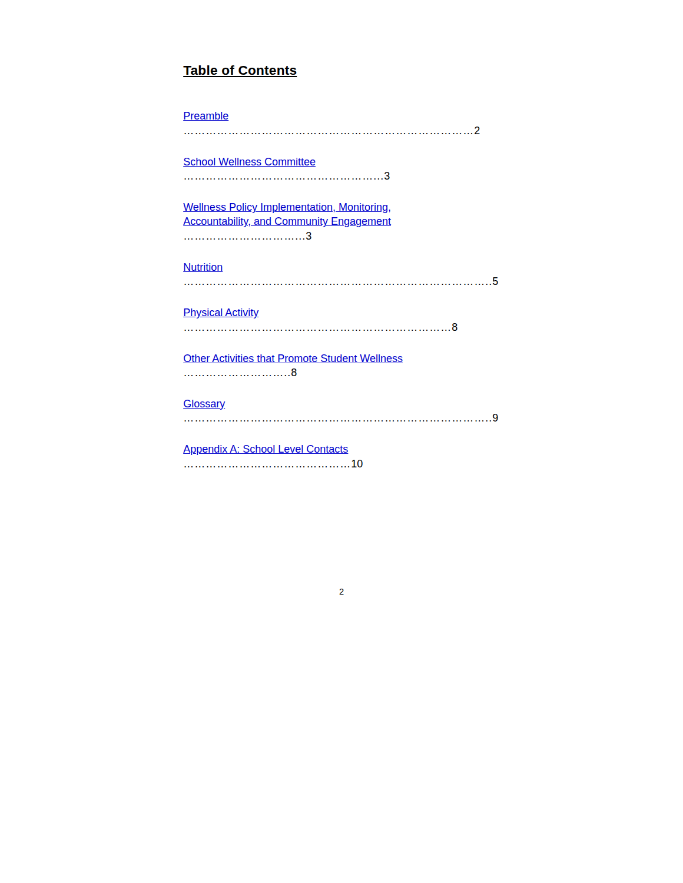Table of Contents
Preamble ……………………………………………………………………2
School Wellness Committee ……………………………………………... 3
Wellness Policy Implementation, Monitoring,
Accountability, and Community Engagement …………………………... 3
Nutrition ……………………………………………………………………….. 5
Physical Activity ………………………………………………………………8
Other Activities that Promote Student Wellness ……………………….. 8
Glossary ……………………………………………………………………….. 9
Appendix A: School Level Contacts ………………………………………10
2